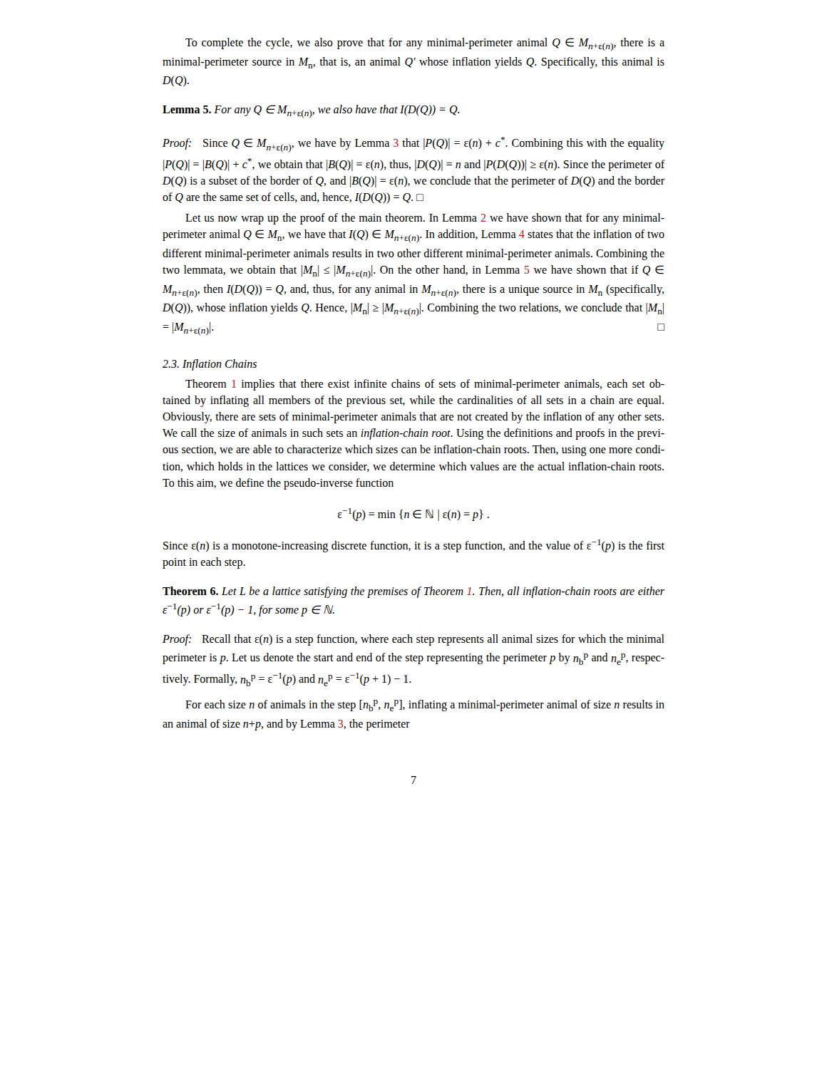To complete the cycle, we also prove that for any minimal-perimeter animal Q ∈ Mn+ε(n), there is a minimal-perimeter source in Mn, that is, an animal Q′ whose inflation yields Q. Specifically, this animal is D(Q).
Lemma 5. For any Q ∈ Mn+ε(n), we also have that I(D(Q)) = Q.
Proof: Since Q ∈ Mn+ε(n), we have by Lemma 3 that |P(Q)| = ε(n) + c*. Combining this with the equality |P(Q)| = |B(Q)| + c*, we obtain that |B(Q)| = ε(n), thus, |D(Q)| = n and |P(D(Q))| ≥ ε(n). Since the perimeter of D(Q) is a subset of the border of Q, and |B(Q)| = ε(n), we conclude that the perimeter of D(Q) and the border of Q are the same set of cells, and, hence, I(D(Q)) = Q. □
Let us now wrap up the proof of the main theorem. In Lemma 2 we have shown that for any minimal-perimeter animal Q ∈ Mn, we have that I(Q) ∈ Mn+ε(n). In addition, Lemma 4 states that the inflation of two different minimal-perimeter animals results in two other different minimal-perimeter animals. Combining the two lemmata, we obtain that |Mn| ≤ |Mn+ε(n)|. On the other hand, in Lemma 5 we have shown that if Q ∈ Mn+ε(n), then I(D(Q)) = Q, and, thus, for any animal in Mn+ε(n), there is a unique source in Mn (specifically, D(Q)), whose inflation yields Q. Hence, |Mn| ≥ |Mn+ε(n)|. Combining the two relations, we conclude that |Mn| = |Mn+ε(n)|. □
2.3. Inflation Chains
Theorem 1 implies that there exist infinite chains of sets of minimal-perimeter animals, each set obtained by inflating all members of the previous set, while the cardinalities of all sets in a chain are equal. Obviously, there are sets of minimal-perimeter animals that are not created by the inflation of any other sets. We call the size of animals in such sets an inflation-chain root. Using the definitions and proofs in the previous section, we are able to characterize which sizes can be inflation-chain roots. Then, using one more condition, which holds in the lattices we consider, we determine which values are the actual inflation-chain roots. To this aim, we define the pseudo-inverse function
ε−1(p) = min {n ∈ ℕ | ε(n) = p} .
Since ε(n) is a monotone-increasing discrete function, it is a step function, and the value of ε−1(p) is the first point in each step.
Theorem 6. Let L be a lattice satisfying the premises of Theorem 1. Then, all inflation-chain roots are either ε−1(p) or ε−1(p) − 1, for some p ∈ ℕ.
Proof: Recall that ε(n) is a step function, where each step represents all animal sizes for which the minimal perimeter is p. Let us denote the start and end of the step representing the perimeter p by nbp and nep, respectively. Formally, nbp = ε−1(p) and nep = ε−1(p + 1) − 1.
For each size n of animals in the step [nbp, nep], inflating a minimal-perimeter animal of size n results in an animal of size n+p, and by Lemma 3, the perimeter
7